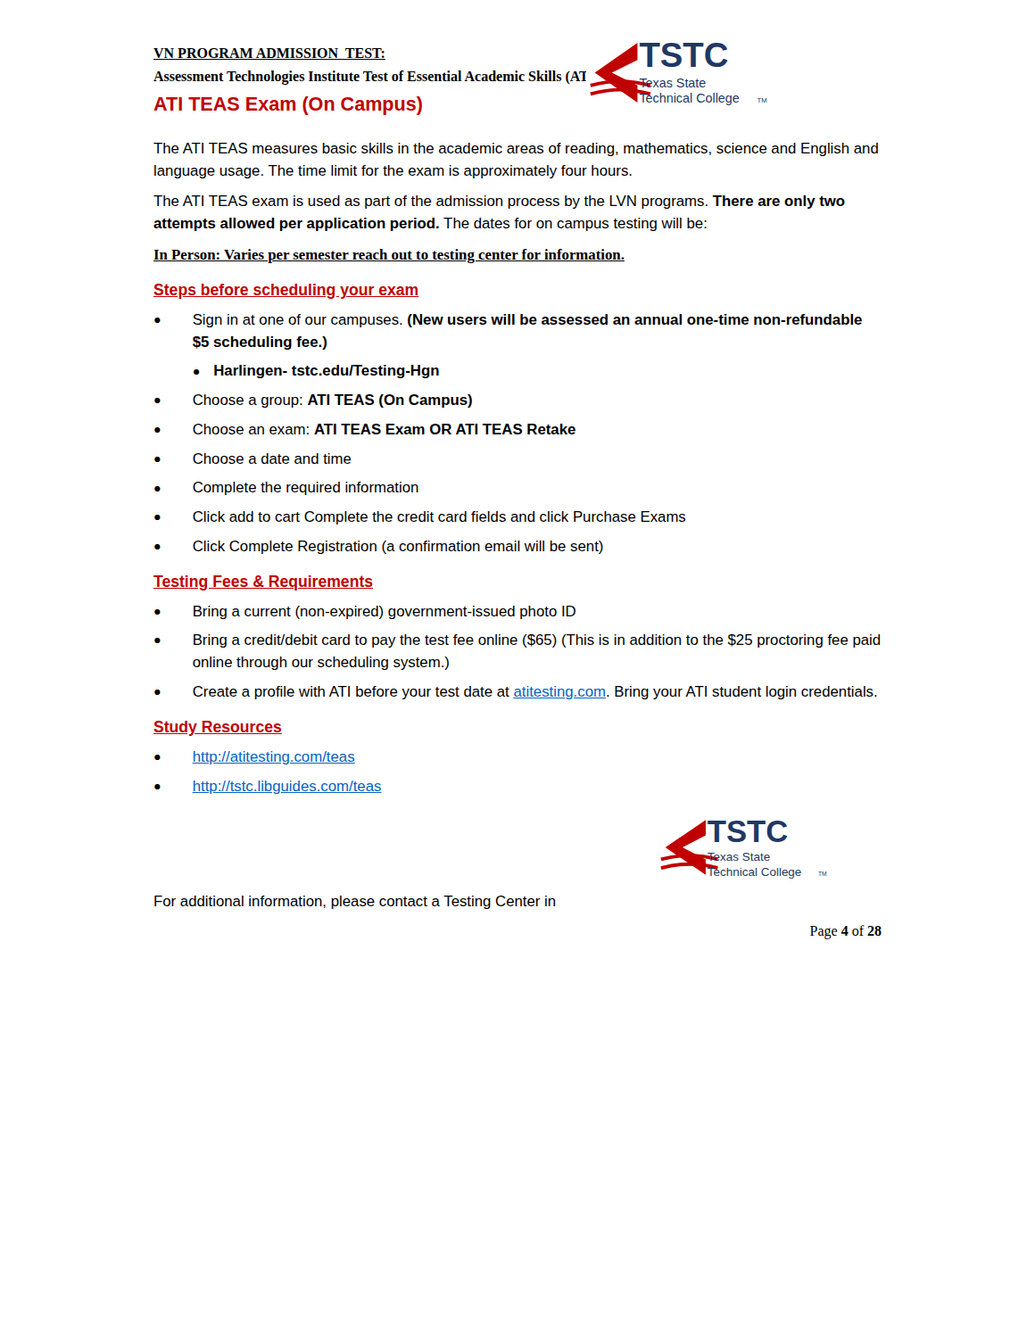VN PROGRAM ADMISSION TEST:
Assessment Technologies Institute Test of Essential Academic Skills (ATI TEAS Version 6)
ATI TEAS Exam (On Campus)
The ATI TEAS measures basic skills in the academic areas of reading, mathematics, science and English and language usage. The time limit for the exam is approximately four hours.
The ATI TEAS exam is used as part of the admission process by the LVN programs. There are only two attempts allowed per application period. The dates for on campus testing will be:
In Person: Varies per semester reach out to testing center for information.
Steps before scheduling your exam
Sign in at one of our campuses. (New users will be assessed an annual one-time non-refundable $5 scheduling fee.)
Harlingen- tstc.edu/Testing-Hgn
Choose a group: ATI TEAS (On Campus)
Choose an exam: ATI TEAS Exam OR ATI TEAS Retake
Choose a date and time
Complete the required information
Click add to cart Complete the credit card fields and click Purchase Exams
Click Complete Registration (a confirmation email will be sent)
Testing Fees & Requirements
Bring a current (non-expired) government-issued photo ID
Bring a credit/debit card to pay the test fee online ($65) (This is in addition to the $25 proctoring fee paid online through our scheduling system.)
Create a profile with ATI before your test date at atitesting.com. Bring your ATI student login credentials.
Study Resources
http://atitesting.com/teas
http://tstc.libguides.com/teas
For additional information, please contact a Testing Center in
Page 4 of 28